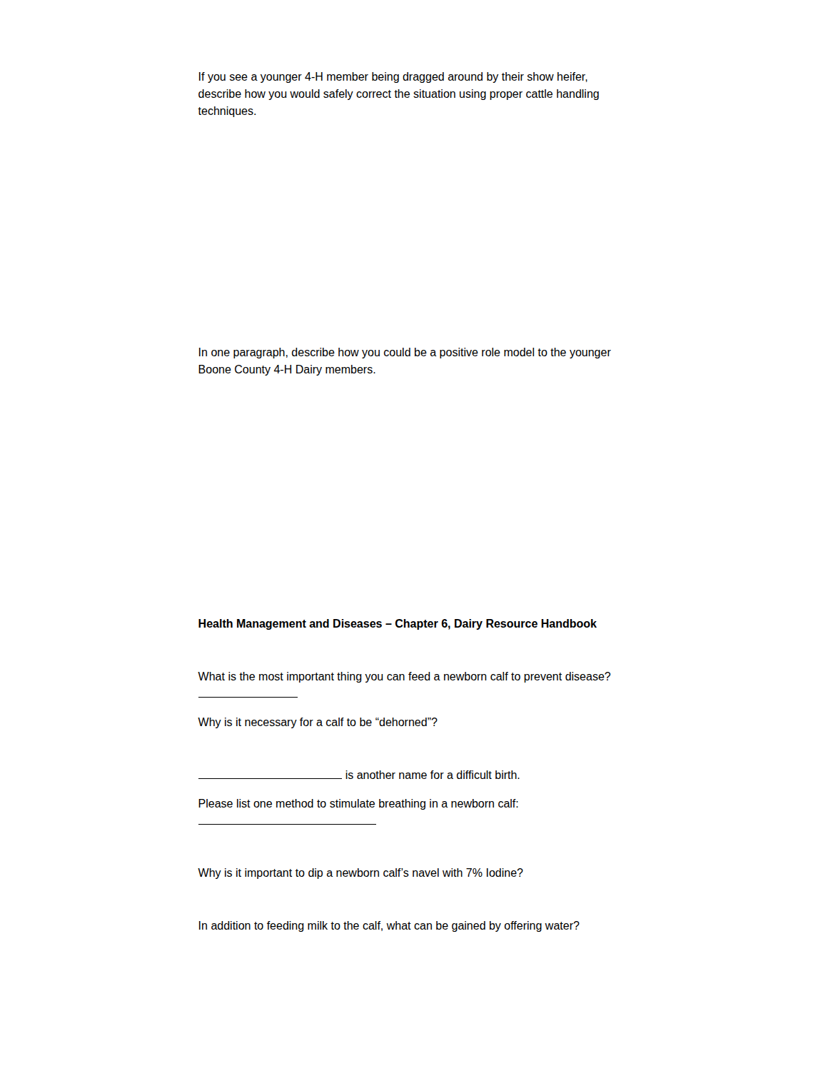If you see a younger 4-H member being dragged around by their show heifer, describe how you would safely correct the situation using proper cattle handling techniques.
In one paragraph, describe how you could be a positive role model to the younger Boone County 4-H Dairy members.
Health Management and Diseases – Chapter 6, Dairy Resource Handbook
What is the most important thing you can feed a newborn calf to prevent disease?
Why is it necessary for a calf to be “dehorned”?
is another name for a difficult birth.
Please list one method to stimulate breathing in a newborn calf:
Why is it important to dip a newborn calf’s navel with 7% Iodine?
In addition to feeding milk to the calf, what can be gained by offering water?